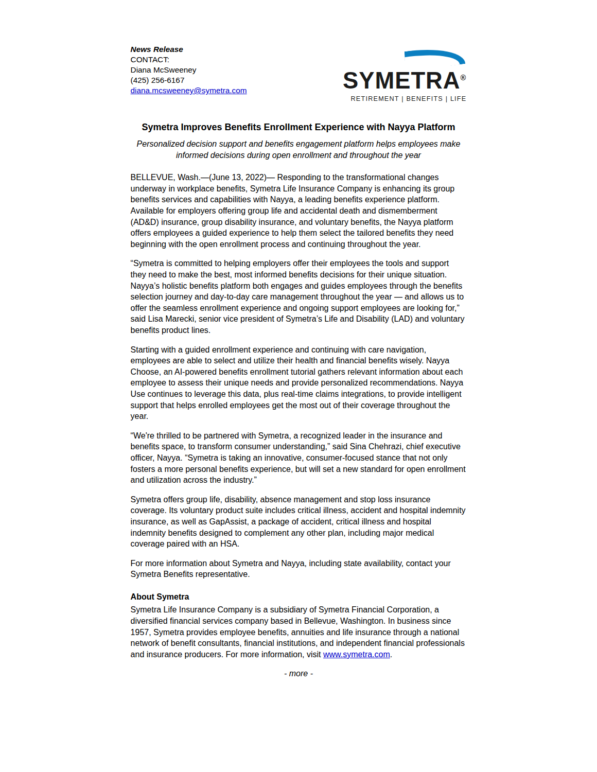News Release
CONTACT:
Diana McSweeney
(425) 256-6167
diana.mcsweeney@symetra.com
SYMETRA®
RETIREMENT | BENEFITS | LIFE
Symetra Improves Benefits Enrollment Experience with Nayya Platform
Personalized decision support and benefits engagement platform helps employees make
informed decisions during open enrollment and throughout the year
BELLEVUE, Wash.—(June 13, 2022)— Responding to the transformational changes underway in workplace benefits, Symetra Life Insurance Company is enhancing its group benefits services and capabilities with Nayya, a leading benefits experience platform. Available for employers offering group life and accidental death and dismemberment (AD&D) insurance, group disability insurance, and voluntary benefits, the Nayya platform offers employees a guided experience to help them select the tailored benefits they need beginning with the open enrollment process and continuing throughout the year.
“Symetra is committed to helping employers offer their employees the tools and support they need to make the best, most informed benefits decisions for their unique situation. Nayya’s holistic benefits platform both engages and guides employees through the benefits selection journey and day-to-day care management throughout the year — and allows us to offer the seamless enrollment experience and ongoing support employees are looking for,” said Lisa Marecki, senior vice president of Symetra’s Life and Disability (LAD) and voluntary benefits product lines.
Starting with a guided enrollment experience and continuing with care navigation, employees are able to select and utilize their health and financial benefits wisely. Nayya Choose, an AI-powered benefits enrollment tutorial gathers relevant information about each employee to assess their unique needs and provide personalized recommendations. Nayya Use continues to leverage this data, plus real-time claims integrations, to provide intelligent support that helps enrolled employees get the most out of their coverage throughout the year.
“We're thrilled to be partnered with Symetra, a recognized leader in the insurance and benefits space, to transform consumer understanding,” said Sina Chehrazi, chief executive officer, Nayya. “Symetra is taking an innovative, consumer-focused stance that not only fosters a more personal benefits experience, but will set a new standard for open enrollment and utilization across the industry.”
Symetra offers group life, disability, absence management and stop loss insurance coverage. Its voluntary product suite includes critical illness, accident and hospital indemnity insurance, as well as GapAssist, a package of accident, critical illness and hospital indemnity benefits designed to complement any other plan, including major medical coverage paired with an HSA.
For more information about Symetra and Nayya, including state availability, contact your Symetra Benefits representative.
About Symetra
Symetra Life Insurance Company is a subsidiary of Symetra Financial Corporation, a diversified financial services company based in Bellevue, Washington. In business since 1957, Symetra provides employee benefits, annuities and life insurance through a national network of benefit consultants, financial institutions, and independent financial professionals and insurance producers. For more information, visit www.symetra.com.
- more -